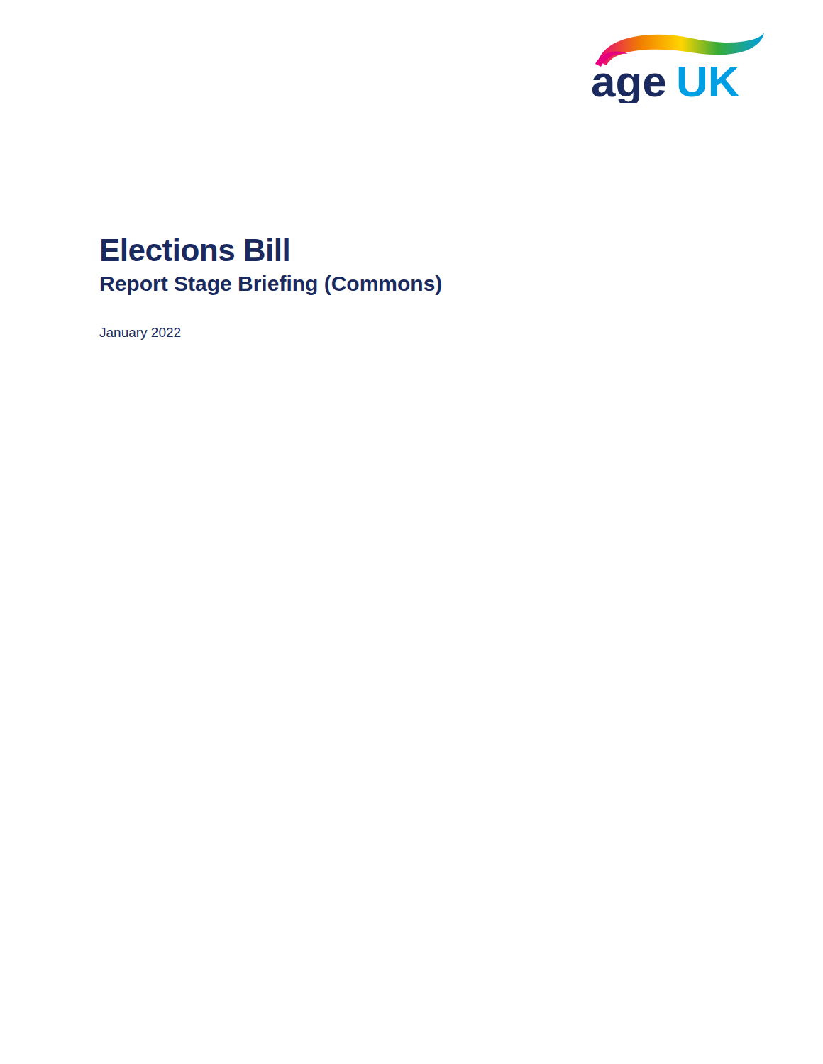age UK
Elections Bill
Report Stage Briefing (Commons)
January 2022